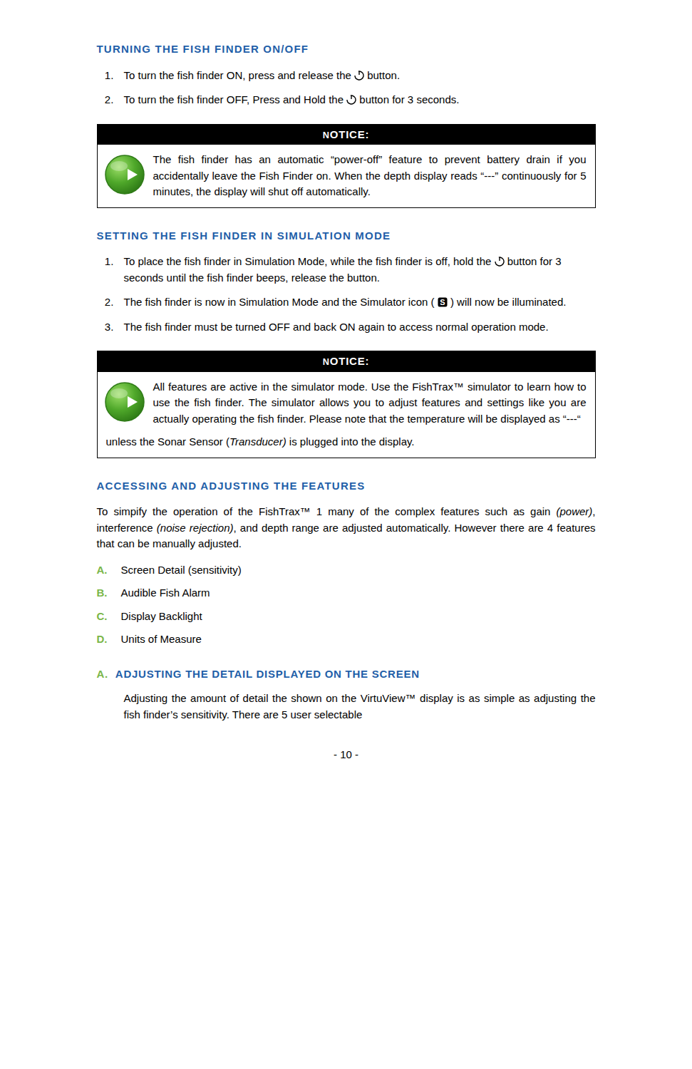Turning the Fish Finder On/Off
To turn the fish finder ON, press and release the button.
To turn the fish finder OFF, Press and Hold the button for 3 seconds.
NOTICE:
The fish finder has an automatic “power-off” feature to prevent battery drain if you accidentally leave the Fish Finder on. When the depth display reads “---” continuously for 5 minutes, the display will shut off automatically.
Setting the Fish Finder in Simulation Mode
To place the fish finder in Simulation Mode, while the fish finder is off, hold the button for 3 seconds until the fish finder beeps, release the button.
The fish finder is now in Simulation Mode and the Simulator icon ( S ) will now be illuminated.
The fish finder must be turned OFF and back ON again to access normal operation mode.
NOTICE:
All features are active in the simulator mode. Use the FishTrax™ simulator to learn how to use the fish finder. The simulator allows you to adjust features and settings like you are actually operating the fish finder. Please note that the temperature will be displayed as “---“
unless the Sonar Sensor (Transducer) is plugged into the display.
Accessing and Adjusting the Features
To simpify the operation of the FishTrax™ 1 many of the complex features such as gain (power), interference (noise rejection), and depth range are adjusted automatically. However there are 4 features that can be manually adjusted.
A. Screen Detail (sensitivity)
B. Audible Fish Alarm
C. Display Backlight
D. Units of Measure
A. Adjusting the Detail Displayed on the Screen
Adjusting the amount of detail the shown on the VirtuView™ display is as simple as adjusting the fish finder’s sensitivity. There are 5 user selectable
- 10 -